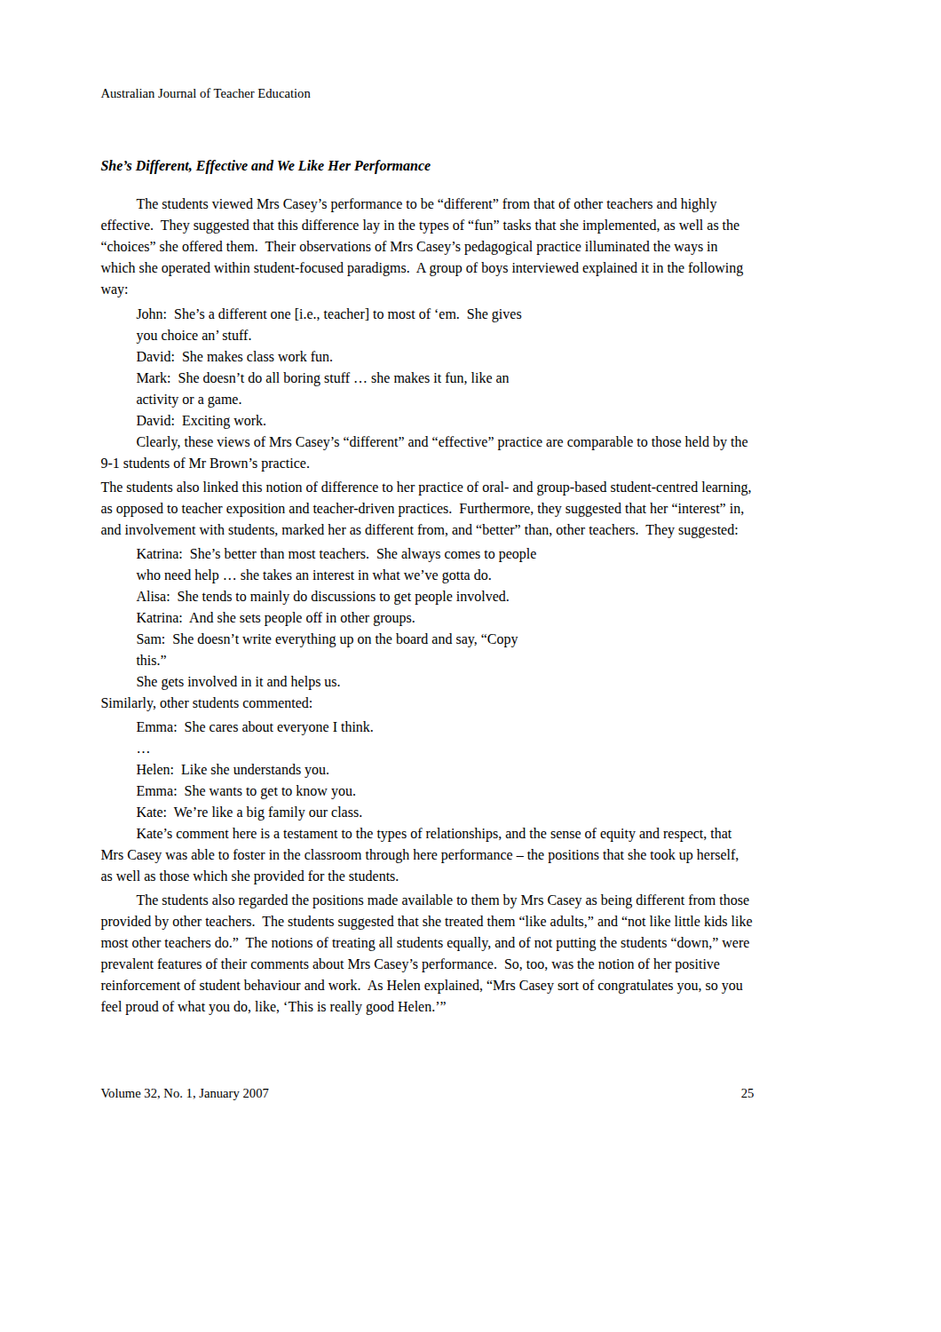Australian Journal of Teacher Education
She’s Different, Effective and We Like Her Performance
The students viewed Mrs Casey’s performance to be “different” from that of other teachers and highly effective. They suggested that this difference lay in the types of “fun” tasks that she implemented, as well as the “choices” she offered them. Their observations of Mrs Casey’s pedagogical practice illuminated the ways in which she operated within student-focused paradigms. A group of boys interviewed explained it in the following way:
John: She’s a different one [i.e., teacher] to most of ‘em. She gives
you choice an’ stuff.
David: She makes class work fun.
Mark: She doesn’t do all boring stuff … she makes it fun, like an
activity or a game.
David: Exciting work.
Clearly, these views of Mrs Casey’s “different” and “effective” practice are comparable to those held by the 9-1 students of Mr Brown’s practice.
The students also linked this notion of difference to her practice of oral- and group-based student-centred learning, as opposed to teacher exposition and teacher-driven practices. Furthermore, they suggested that her “interest” in, and involvement with students, marked her as different from, and “better” than, other teachers. They suggested:
Katrina: She’s better than most teachers. She always comes to people
who need help … she takes an interest in what we’ve gotta do.
Alisa: She tends to mainly do discussions to get people involved.
Katrina: And she sets people off in other groups.
Sam: She doesn’t write everything up on the board and say, “Copy
this.”
She gets involved in it and helps us.
Similarly, other students commented:
Emma: She cares about everyone I think.
…
Helen: Like she understands you.
Emma: She wants to get to know you.
Kate: We’re like a big family our class.
Kate’s comment here is a testament to the types of relationships, and the sense of equity and respect, that Mrs Casey was able to foster in the classroom through here performance – the positions that she took up herself, as well as those which she provided for the students.
The students also regarded the positions made available to them by Mrs Casey as being different from those provided by other teachers. The students suggested that she treated them “like adults,” and “not like little kids like most other teachers do.” The notions of treating all students equally, and of not putting the students “down,” were prevalent features of their comments about Mrs Casey’s performance. So, too, was the notion of her positive reinforcement of student behaviour and work. As Helen explained, “Mrs Casey sort of congratulates you, so you feel proud of what you do, like, ‘This is really good Helen.’”
Volume 32, No. 1, January 2007 25